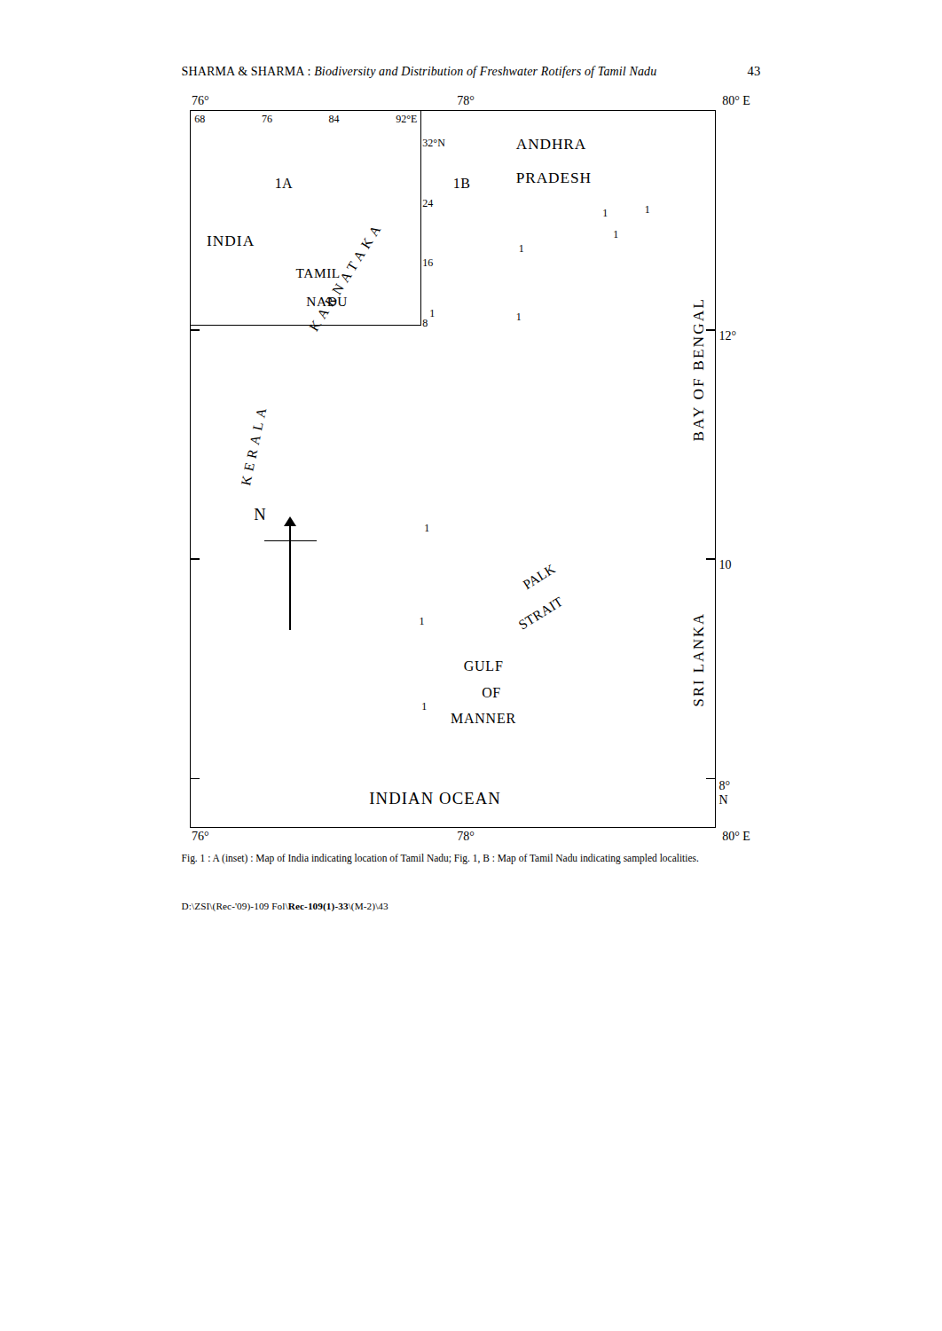SHARMA & SHARMA : Biodiversity and Distribution of Freshwater Rotifers of Tamil Nadu
43
76° 78° 80° E
68768492°E
32°N 24 16 8
1A
1B
INDIA
TAMIL
NADU
ANDHRA
PRADESH
BAY OF BENGAL
SRI LANKA
INDIAN OCEAN
GULF
OF
MANNER
PALK
STRAIT
KARNATAKA
KERALA
N
1
1
1
1
1
1
1
1
1
12° 10 8°N
76° 78° 80° E
Fig. 1 : A (inset) : Map of India indicating location of Tamil Nadu; Fig. 1, B : Map of Tamil Nadu indicating sampled localities.
D:\ZSI\(Rec-'09)-109 Fol\Rec-109(1)-33\(M-2)\43